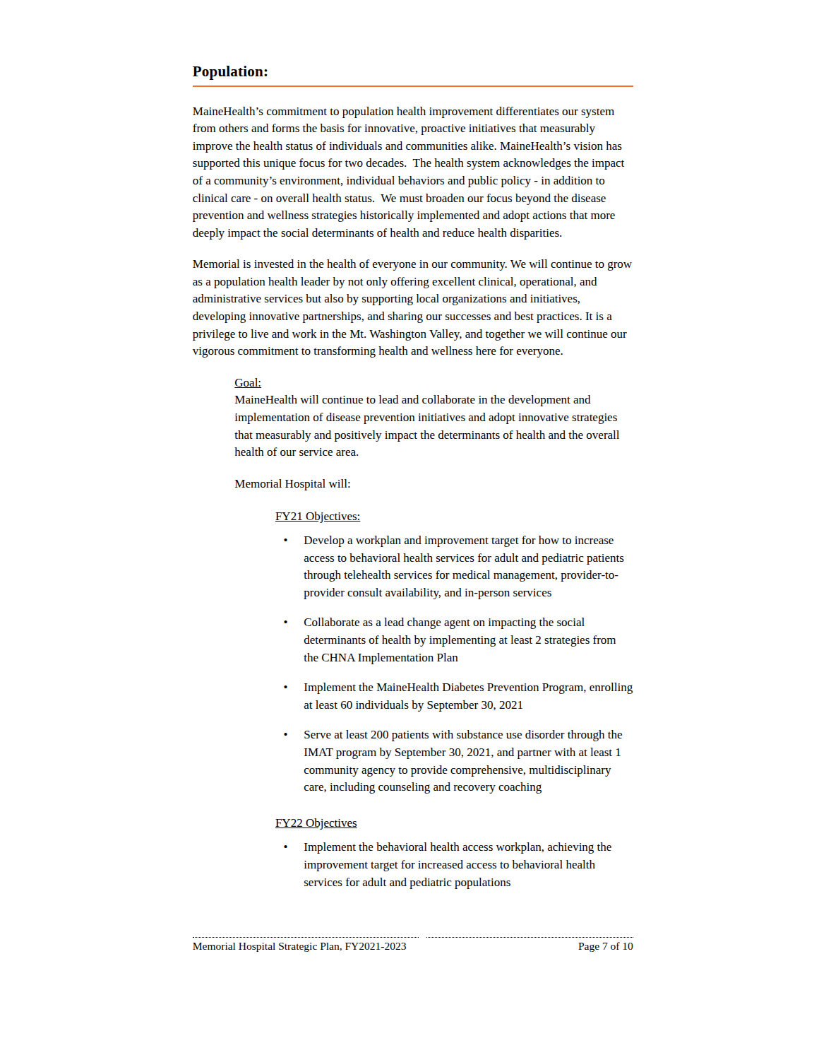Population:
MaineHealth’s commitment to population health improvement differentiates our system from others and forms the basis for innovative, proactive initiatives that measurably improve the health status of individuals and communities alike. MaineHealth’s vision has supported this unique focus for two decades. The health system acknowledges the impact of a community’s environment, individual behaviors and public policy - in addition to clinical care - on overall health status. We must broaden our focus beyond the disease prevention and wellness strategies historically implemented and adopt actions that more deeply impact the social determinants of health and reduce health disparities.
Memorial is invested in the health of everyone in our community. We will continue to grow as a population health leader by not only offering excellent clinical, operational, and administrative services but also by supporting local organizations and initiatives, developing innovative partnerships, and sharing our successes and best practices. It is a privilege to live and work in the Mt. Washington Valley, and together we will continue our vigorous commitment to transforming health and wellness here for everyone.
Goal:
MaineHealth will continue to lead and collaborate in the development and implementation of disease prevention initiatives and adopt innovative strategies that measurably and positively impact the determinants of health and the overall health of our service area.
Memorial Hospital will:
FY21 Objectives:
Develop a workplan and improvement target for how to increase access to behavioral health services for adult and pediatric patients through telehealth services for medical management, provider-to-provider consult availability, and in-person services
Collaborate as a lead change agent on impacting the social determinants of health by implementing at least 2 strategies from the CHNA Implementation Plan
Implement the MaineHealth Diabetes Prevention Program, enrolling at least 60 individuals by September 30, 2021
Serve at least 200 patients with substance use disorder through the IMAT program by September 30, 2021, and partner with at least 1 community agency to provide comprehensive, multidisciplinary care, including counseling and recovery coaching
FY22 Objectives
Implement the behavioral health access workplan, achieving the improvement target for increased access to behavioral health services for adult and pediatric populations
Memorial Hospital Strategic Plan, FY2021-2023 Page 7 of 10